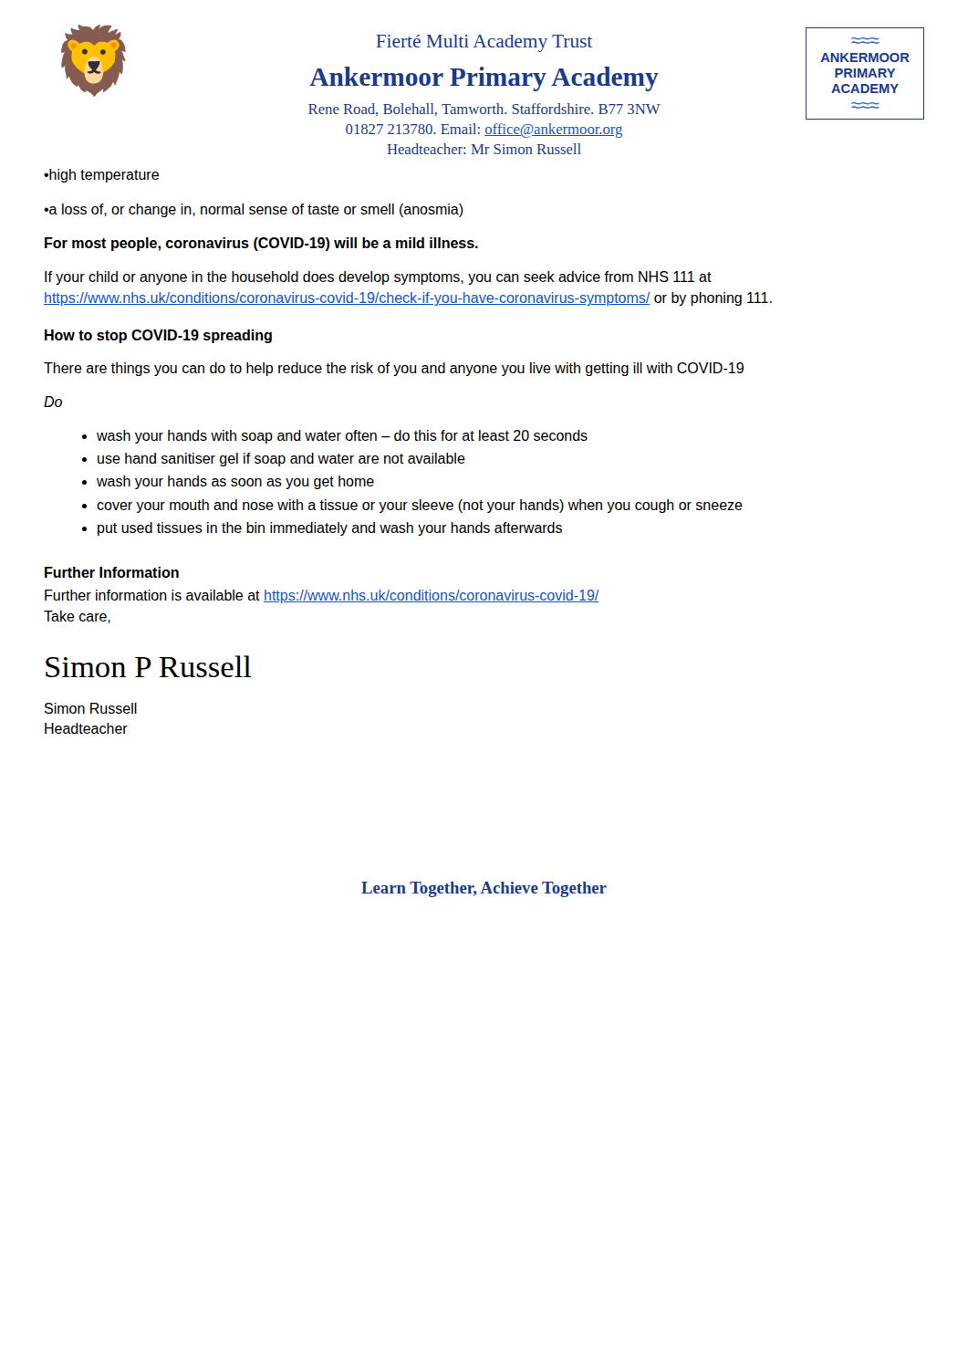🦁
≈≈≈
ANKERMOOR
PRIMARY
ACADEMY
≈≈≈
Fierté Multi Academy Trust
Ankermoor Primary Academy
Rene Road, Bolehall, Tamworth. Staffordshire. B77 3NW
01827 213780. Email: office@ankermoor.org
Headteacher: Mr Simon Russell
•high temperature
•a loss of, or change in, normal sense of taste or smell (anosmia)
For most people, coronavirus (COVID-19) will be a mild illness.
If your child or anyone in the household does develop symptoms, you can seek advice from NHS 111 at https://www.nhs.uk/conditions/coronavirus-covid-19/check-if-you-have-coronavirus-symptoms/ or by phoning 111.
How to stop COVID-19 spreading
There are things you can do to help reduce the risk of you and anyone you live with getting ill with COVID-19
Do
wash your hands with soap and water often – do this for at least 20 seconds
use hand sanitiser gel if soap and water are not available
wash your hands as soon as you get home
cover your mouth and nose with a tissue or your sleeve (not your hands) when you cough or sneeze
put used tissues in the bin immediately and wash your hands afterwards
Further Information Further information is available at https://www.nhs.uk/conditions/coronavirus-covid-19/
Take care,
Simon P Russell
Simon Russell
Headteacher
Learn Together, Achieve Together